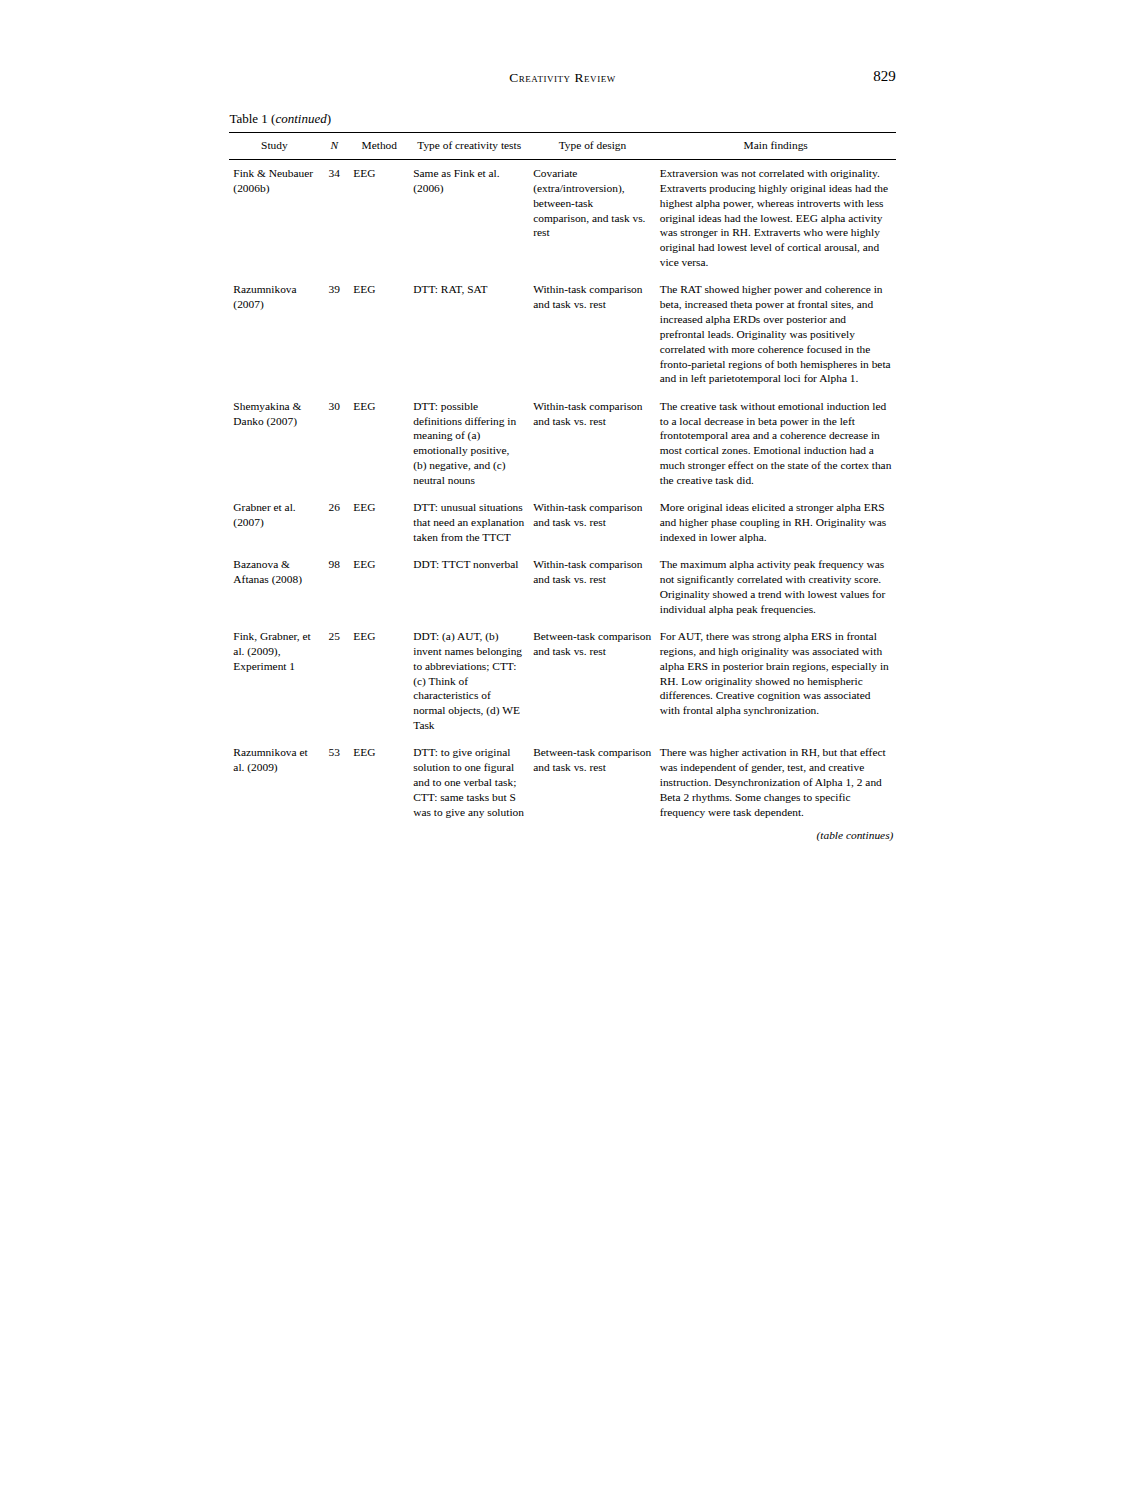Creativity Review 829
Table 1 (continued)
| Study | N | Method | Type of creativity tests | Type of design | Main findings |
| --- | --- | --- | --- | --- | --- |
| Fink & Neubauer (2006b) | 34 | EEG | Same as Fink et al. (2006) | Covariate (extra/introversion), between-task comparison, and task vs. rest | Extraversion was not correlated with originality. Extraverts producing highly original ideas had the highest alpha power, whereas introverts with less original ideas had the lowest. EEG alpha activity was stronger in RH. Extraverts who were highly original had lowest level of cortical arousal, and vice versa. |
| Razumnikova (2007) | 39 | EEG | DTT: RAT, SAT | Within-task comparison and task vs. rest | The RAT showed higher power and coherence in beta, increased theta power at frontal sites, and increased alpha ERDs over posterior and prefrontal leads. Originality was positively correlated with more coherence focused in the fronto-parietal regions of both hemispheres in beta and in left parietotemporal loci for Alpha 1. |
| Shemyakina & Danko (2007) | 30 | EEG | DTT: possible definitions differing in meaning of (a) emotionally positive, (b) negative, and (c) neutral nouns | Within-task comparison and task vs. rest | The creative task without emotional induction led to a local decrease in beta power in the left frontotemporal area and a coherence decrease in most cortical zones. Emotional induction had a much stronger effect on the state of the cortex than the creative task did. |
| Grabner et al. (2007) | 26 | EEG | DTT: unusual situations that need an explanation taken from the TTCT | Within-task comparison and task vs. rest | More original ideas elicited a stronger alpha ERS and higher phase coupling in RH. Originality was indexed in lower alpha. |
| Bazanova & Aftanas (2008) | 98 | EEG | DDT: TTCT nonverbal | Within-task comparison and task vs. rest | The maximum alpha activity peak frequency was not significantly correlated with creativity score. Originality showed a trend with lowest values for individual alpha peak frequencies. |
| Fink, Grabner, et al. (2009), Experiment 1 | 25 | EEG | DDT: (a) AUT, (b) invent names belonging to abbreviations; CTT: (c) Think of characteristics of normal objects, (d) WE Task | Between-task comparison and task vs. rest | For AUT, there was strong alpha ERS in frontal regions, and high originality was associated with alpha ERS in posterior brain regions, especially in RH. Low originality showed no hemispheric differences. Creative cognition was associated with frontal alpha synchronization. |
| Razumnikova et al. (2009) | 53 | EEG | DTT: to give original solution to one figural and to one verbal task; CTT: same tasks but S was to give any solution | Between-task comparison and task vs. rest | There was higher activation in RH, but that effect was independent of gender, test, and creative instruction. Desynchronization of Alpha 1, 2 and Beta 2 rhythms. Some changes to specific frequency were task dependent. |
(table continues)